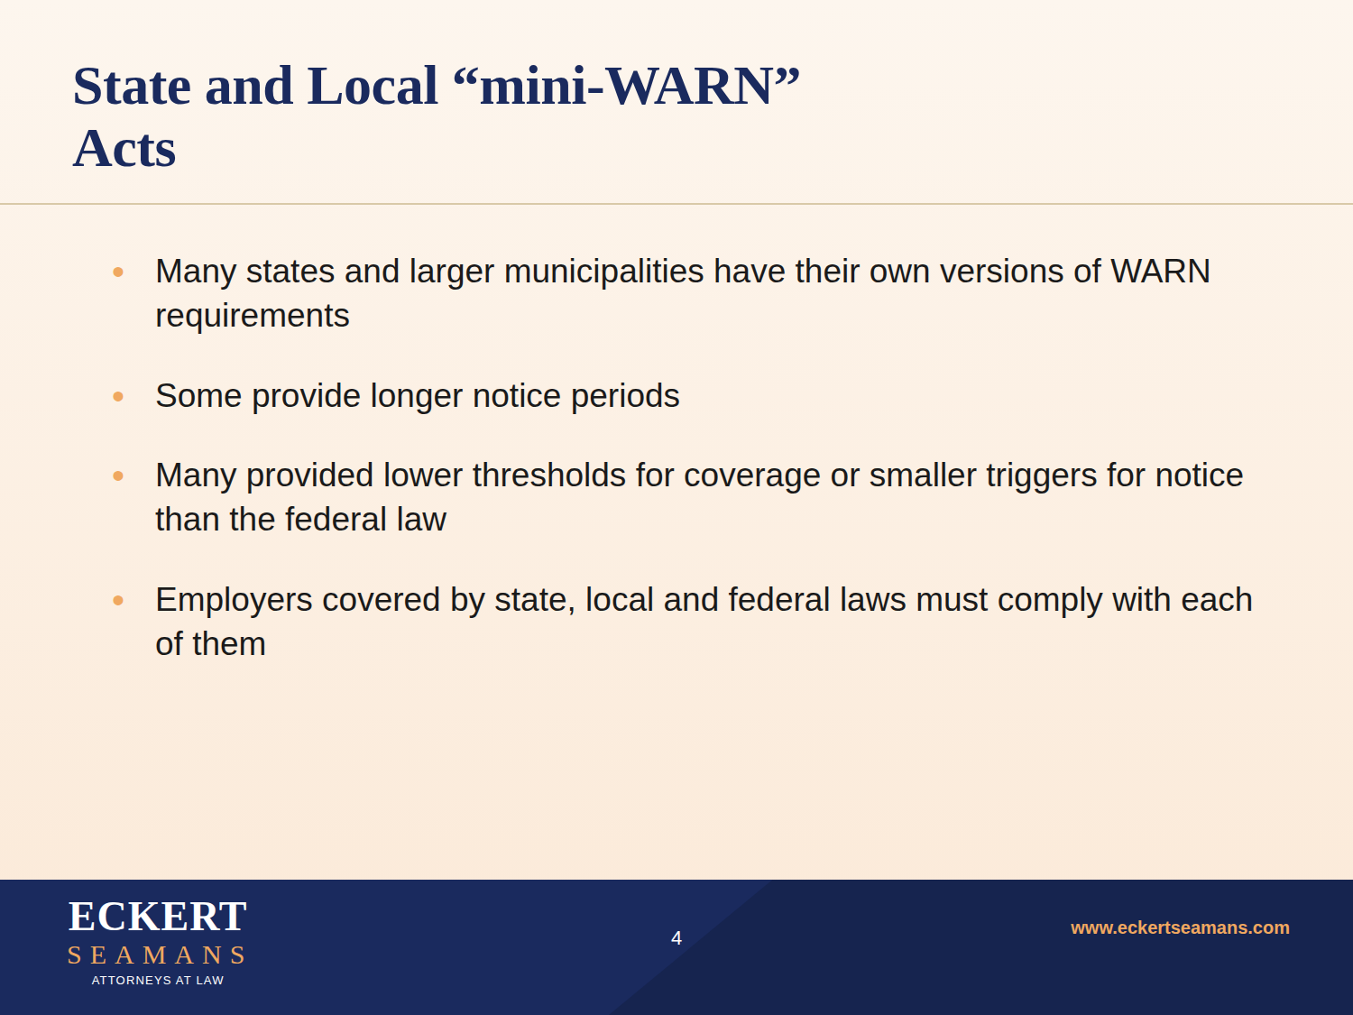State and Local “mini-WARN”
Acts
Many states and larger municipalities have their own versions of WARN requirements
Some provide longer notice periods
Many provided lower thresholds for coverage or smaller triggers for notice than the federal law
Employers covered by state, local and federal laws must comply with each of them
ECKERT
SEAMANS
ATTORNEYS AT LAW
4
www.eckertseamans.com